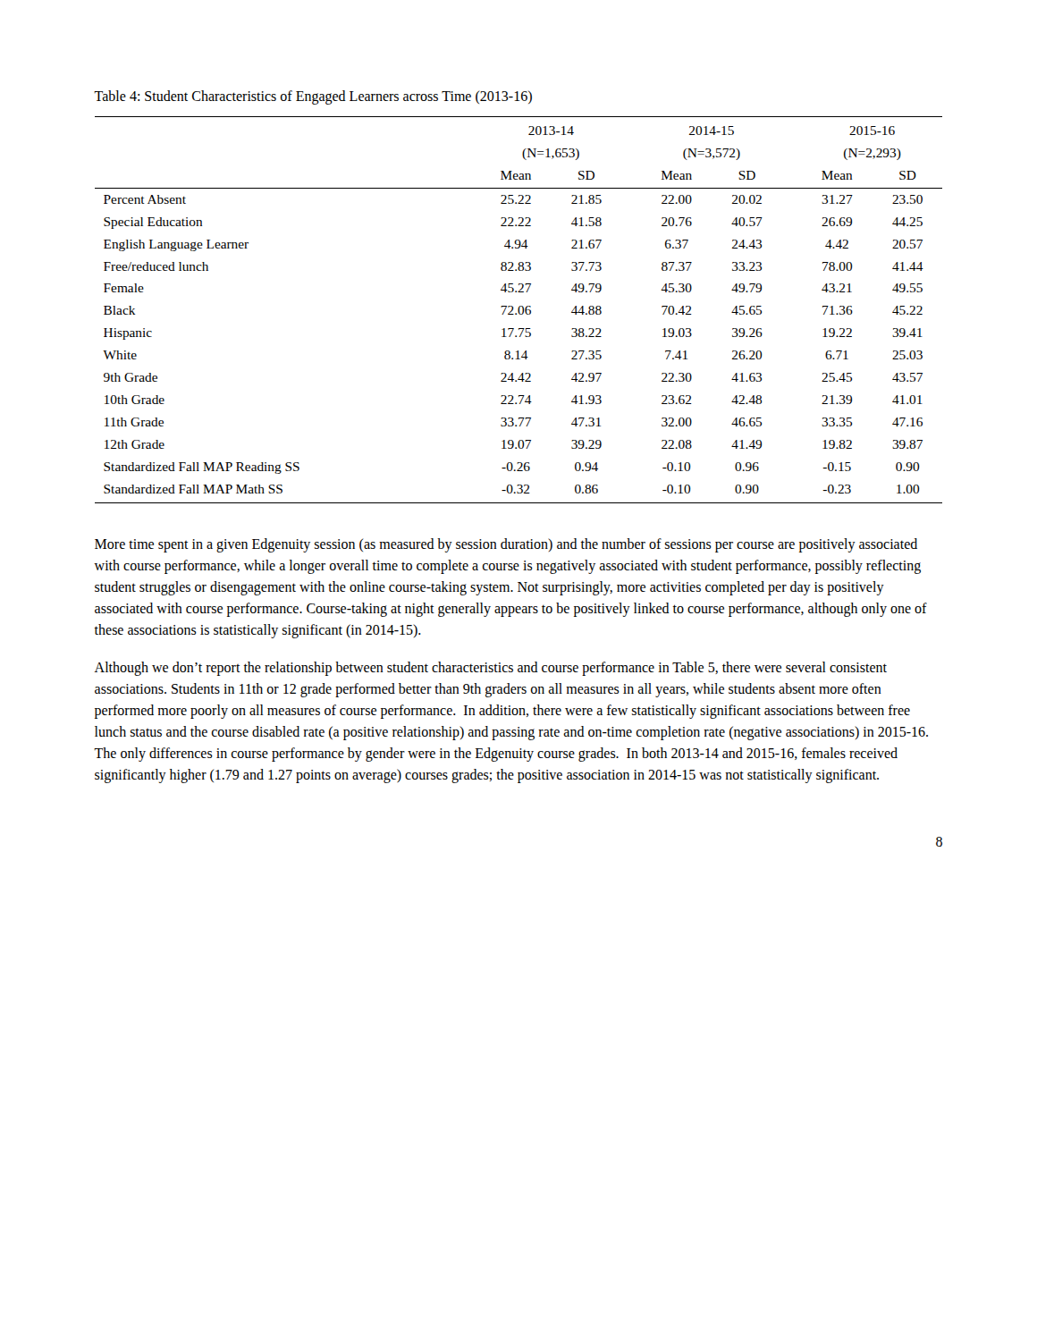Table 4: Student Characteristics of Engaged Learners across Time (2013-16)
| | 2013-14 | | 2014-15 | | 2015-16 |
| --- | --- | --- | --- | --- | --- |
| | (N=1,653) | | (N=3,572) | | (N=2,293) |
| | Mean | SD | | Mean | SD | | Mean | SD |
| Percent Absent | 25.22 | 21.85 | | 22.00 | 20.02 | | 31.27 | 23.50 |
| Special Education | 22.22 | 41.58 | | 20.76 | 40.57 | | 26.69 | 44.25 |
| English Language Learner | 4.94 | 21.67 | | 6.37 | 24.43 | | 4.42 | 20.57 |
| Free/reduced lunch | 82.83 | 37.73 | | 87.37 | 33.23 | | 78.00 | 41.44 |
| Female | 45.27 | 49.79 | | 45.30 | 49.79 | | 43.21 | 49.55 |
| Black | 72.06 | 44.88 | | 70.42 | 45.65 | | 71.36 | 45.22 |
| Hispanic | 17.75 | 38.22 | | 19.03 | 39.26 | | 19.22 | 39.41 |
| White | 8.14 | 27.35 | | 7.41 | 26.20 | | 6.71 | 25.03 |
| 9th Grade | 24.42 | 42.97 | | 22.30 | 41.63 | | 25.45 | 43.57 |
| 10th Grade | 22.74 | 41.93 | | 23.62 | 42.48 | | 21.39 | 41.01 |
| 11th Grade | 33.77 | 47.31 | | 32.00 | 46.65 | | 33.35 | 47.16 |
| 12th Grade | 19.07 | 39.29 | | 22.08 | 41.49 | | 19.82 | 39.87 |
| Standardized Fall MAP Reading SS | -0.26 | 0.94 | | -0.10 | 0.96 | | -0.15 | 0.90 |
| Standardized Fall MAP Math SS | -0.32 | 0.86 | | -0.10 | 0.90 | | -0.23 | 1.00 |
More time spent in a given Edgenuity session (as measured by session duration) and the number of sessions per course are positively associated with course performance, while a longer overall time to complete a course is negatively associated with student performance, possibly reflecting student struggles or disengagement with the online course-taking system. Not surprisingly, more activities completed per day is positively associated with course performance. Course-taking at night generally appears to be positively linked to course performance, although only one of these associations is statistically significant (in 2014-15).
Although we don’t report the relationship between student characteristics and course performance in Table 5, there were several consistent associations. Students in 11th or 12 grade performed better than 9th graders on all measures in all years, while students absent more often performed more poorly on all measures of course performance. In addition, there were a few statistically significant associations between free lunch status and the course disabled rate (a positive relationship) and passing rate and on-time completion rate (negative associations) in 2015-16. The only differences in course performance by gender were in the Edgenuity course grades. In both 2013-14 and 2015-16, females received significantly higher (1.79 and 1.27 points on average) courses grades; the positive association in 2014-15 was not statistically significant.
8